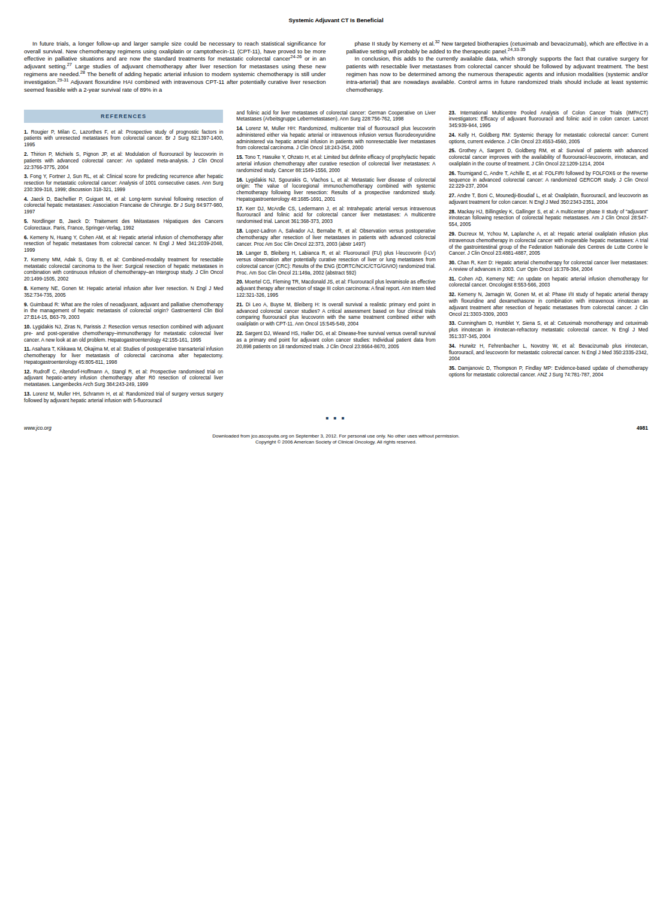Systemic Adjuvant CT Is Beneficial
In future trials, a longer follow-up and larger sample size could be necessary to reach statistical significance for overall survival. New chemotherapy regimens using oxaliplatin or camptothecin-11 (CPT-11), have proved to be more effective in palliative situations and are now the standard treatments for metastatic colorectal cancer24-26 or in an adjuvant setting.27 Large studies of adjuvant chemotherapy after liver resection for metastases using these new regimens are needed.28 The benefit of adding hepatic arterial infusion to modern systemic chemotherapy is still under investigation.29-31 Adjuvant floxuridine HAI combined with intravenous CPT-11 after potentially curative liver resection seemed feasible with a 2-year survival rate of 89% in a
phase II study by Kemeny et al.32 New targeted biotherapies (cetuximab and bevacizumab), which are effective in a palliative setting will probably be added to the therapeutic panel.24,33-35
In conclusion, this adds to the currently available data, which strongly supports the fact that curative surgery for patients with resectable liver metastases from colorectal cancer should be followed by adjuvant treatment. The best regimen has now to be determined among the numerous therapeutic agents and infusion modalities (systemic and/or intra-arterial) that are nowadays available. Control arms in future randomized trials should include at least systemic chemotherapy.
REFERENCES
1. Rougier P, Milan C, Lazorthes F, et al: Prospective study of prognostic factors in patients with unresected metastases from colorectal cancer. Br J Surg 82:1397-1400, 1995
2. Thirion P, Michiels S, Pignon JP, et al: Modulation of fluorouracil by leucovorin in patients with advanced colorectal cancer: An updated meta-analysis. J Clin Oncol 22:3766-3775, 2004
3. Fong Y, Fortner J, Sun RL, et al: Clinical score for predicting recurrence after hepatic resection for metastatic colorectal cancer: Analysis of 1001 consecutive cases. Ann Surg 230:309-318, 1999; discussion 318-321, 1999
4. Jaeck D, Bachellier P, Guiguet M, et al: Long-term survival following resection of colorectal hepatic metastases: Association Francaise de Chirurgie. Br J Surg 84:977-980, 1997
5. Nordlinger B, Jaeck D: Traitement des Métastases Hépatiques des Cancers Colorectaux. Paris, France, Springer-Verlag, 1992
6. Kemeny N, Huang Y, Cohen AM, et al: Hepatic arterial infusion of chemotherapy after resection of hepatic metastases from colorectal cancer. N Engl J Med 341:2039-2048, 1999
7. Kemeny MM, Adak S, Gray B, et al: Combined-modality treatment for resectable metastatic colorectal carcinoma to the liver: Surgical resection of hepatic metastases in combination with continuous infusion of chemotherapy–an Intergroup study. J Clin Oncol 20:1499-1505, 2002
8. Kemeny NE, Gonen M: Hepatic arterial infusion after liver resection. N Engl J Med 352:734-735, 2005
9. Guimbaud R: What are the roles of neoadjuvant, adjuvant and palliative chemotherapy in the management of hepatic metastasis of colorectal origin? Gastroenterol Clin Biol 27:B14-15, B63-79, 2003
10. Lygidakis NJ, Ziras N, Parissis J: Resection versus resection combined with adjuvant pre- and post-operative chemotherapy–immunotherapy for metastatic colorectal liver cancer. A new look at an old problem. Hepatogastroenterology 42:155-161, 1995
11. Asahara T, Kikkawa M, Okajima M, et al: Studies of postoperative transarterial infusion chemotherapy for liver metastasis of colorectal carcinoma after hepatectomy. Hepatogastroenterology 45:805-811, 1998
12. Rudroff C, Altendorf-Hoffmann A, Stangl R, et al: Prospective randomised trial on adjuvant hepatic-artery infusion chemotherapy after R0 resection of colorectal liver metastases. Langenbecks Arch Surg 384:243-249, 1999
13. Lorenz M, Muller HH, Schramm H, et al: Randomized trial of surgery versus surgery followed by adjuvant hepatic arterial infusion with 5-fluorouracil
and folinic acid for liver metastases of colorectal cancer: German Cooperative on Liver Metastases (Arbeitsgruppe Lebermetastasen). Ann Surg 228:756-762, 1998
14. Lorenz M, Muller HH: Randomized, multicenter trial of fluorouracil plus leucovorin administered either via hepatic arterial or intravenous infusion versus fluorodeoxyuridine administered via hepatic arterial infusion in patients with nonresectable liver metastases from colorectal carcinoma. J Clin Oncol 18:243-254, 2000
15. Tono T, Hasuike Y, Ohzato H, et al: Limited but definite efficacy of prophylactic hepatic arterial infusion chemotherapy after curative resection of colorectal liver metastases: A randomized study. Cancer 88:1549-1556, 2000
16. Lygidakis NJ, Sgourakis G, Vlachos L, et al: Metastatic liver disease of colorectal origin: The value of locoregional immunochemotherapy combined with systemic chemotherapy following liver resection: Results of a prospective randomized study. Hepatogastroenterology 48:1685-1691, 2001
17. Kerr DJ, McArdle CS, Ledermann J, et al: Intrahepatic arterial versus intravenous fluorouracil and folinic acid for colorectal cancer liver metastases: A multicentre randomised trial. Lancet 361:368-373, 2003
18. Lopez-Ladron A, Salvador AJ, Bernabe R, et al: Observation versus postoperative chemotherapy after resection of liver metastases in patients with advanced colorectal cancer. Proc Am Soc Clin Oncol 22:373, 2003 (abstr 1497)
19. Langer B, Bleiberg H, Labianca R, et al: Fluorouracil (FU) plus l-leucovorin (l-LV) versus observation after potentially curative resection of liver or lung metastases from colorectal cancer (CRC): Results of the ENG (EORTC/NCIC/CTG/GIVIO) randomized trial. Proc. Am Soc Clin Oncol 21:149a, 2002 (abstract 592)
20. Moertel CG, Fleming TR, Macdonald JS, et al: Fluorouracil plus levamisole as effective adjuvant therapy after resection of stage III colon carcinoma: A final report. Ann Intern Med 122:321-326, 1995
21. Di Leo A, Buyse M, Bleiberg H: Is overall survival a realistic primary end point in advanced colorectal cancer studies? A critical assessment based on four clinical trials comparing fluorouracil plus leucovorin with the same treatment combined either with oxaliplatin or with CPT-11. Ann Oncol 15:545-549, 2004
22. Sargent DJ, Wieand HS, Haller DG, et al: Disease-free survival versus overall survival as a primary end point for adjuvant colon cancer studies: Individual patient data from 20,898 patients on 18 randomized trials. J Clin Oncol 23:8664-8670, 2005
23. International Multicentre Pooled Analysis of Colon Cancer Trials (IMPACT) investigators: Efficacy of adjuvant fluorouracil and folinic acid in colon cancer. Lancet 345:939-944, 1995
24. Kelly H, Goldberg RM: Systemic therapy for metastatic colorectal cancer: Current options, current evidence. J Clin Oncol 23:4553-4560, 2005
25. Grothey A, Sargent D, Goldberg RM, et al: Survival of patients with advanced colorectal cancer improves with the availability of fluorouracil-leucovorin, irinotecan, and oxaliplatin in the course of treatment. J Clin Oncol 22:1209-1214, 2004
26. Tournigand C, Andre T, Achille E, et al: FOLFIRI followed by FOLFOX6 or the reverse sequence in advanced colorectal cancer: A randomized GERCOR study. J Clin Oncol 22:229-237, 2004
27. Andre T, Boni C, Mounedji-Boudiaf L, et al: Oxaliplatin, fluorouracil, and leucovorin as adjuvant treatment for colon cancer. N Engl J Med 350:2343-2351, 2004
28. Mackay HJ, Billingsley K, Gallinger S, et al: A multicenter phase II study of "adjuvant" irinotecan following resection of colorectal hepatic metastases. Am J Clin Oncol 28:547-554, 2005
29. Ducreux M, Ychou M, Laplanche A, et al: Hepatic arterial oxaliplatin infusion plus intravenous chemotherapy in colorectal cancer with inoperable hepatic metastases: A trial of the gastrointestinal group of the Federation Nationale des Centres de Lutte Contre le Cancer. J Clin Oncol 23:4881-4887, 2005
30. Chan R, Kerr D: Hepatic arterial chemotherapy for colorectal cancer liver metastases: A review of advances in 2003. Curr Opin Oncol 16:378-384, 2004
31. Cohen AD, Kemeny NE: An update on hepatic arterial infusion chemotherapy for colorectal cancer. Oncologist 8:553-566, 2003
32. Kemeny N, Jarnagin W, Gonen M, et al: Phase I/II study of hepatic arterial therapy with floxuridine and dexamethasone in combination with intravenous irinotecan as adjuvant treatment after resection of hepatic metastases from colorectal cancer. J Clin Oncol 21:3303-3309, 2003
33. Cunningham D, Humblet Y, Siena S, et al: Cetuximab monotherapy and cetuximab plus irinotecan in irinotecan-refractory metastatic colorectal cancer. N Engl J Med 351:337-345, 2004
34. Hurwitz H, Fehrenbacher L, Novotny W, et al: Bevacizumab plus irinotecan, fluorouracil, and leucovorin for metastatic colorectal cancer. N Engl J Med 350:2335-2342, 2004
35. Damjanovic D, Thompson P, Findlay MP: Evidence-based update of chemotherapy options for metastatic colorectal cancer. ANZ J Surg 74:781-787, 2004
■ ■ ■
www.jco.org
4981
Downloaded from jco.ascopubs.org on September 3, 2012. For personal use only. No other uses without permission.
Copyright © 2006 American Society of Clinical Oncology. All rights reserved.